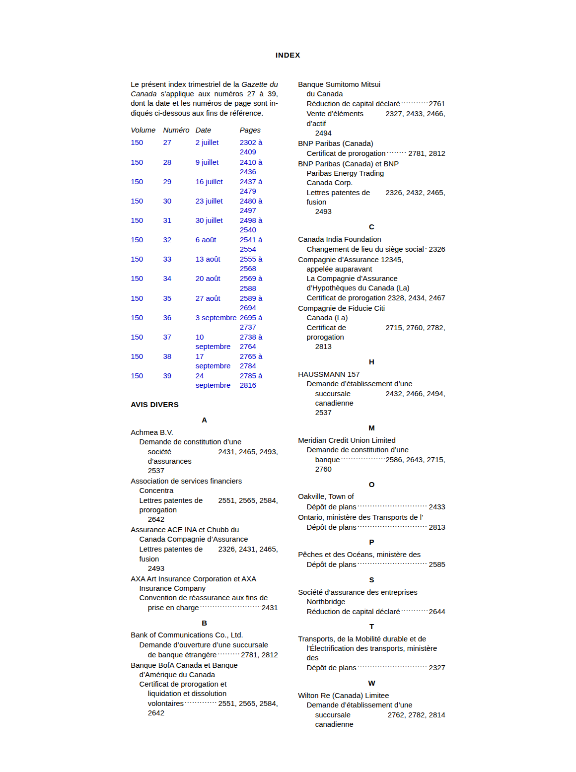INDEX
Le présent index trimestriel de la Gazette du Canada s’applique aux numéros 27 à 39, dont la date et les numéros de page sont indiqués ci-dessous aux fins de référence.
| Volume | Numéro | Date | Pages |
| --- | --- | --- | --- |
| 150 | 27 | 2 juillet | 2302 à 2409 |
| 150 | 28 | 9 juillet | 2410 à 2436 |
| 150 | 29 | 16 juillet | 2437 à 2479 |
| 150 | 30 | 23 juillet | 2480 à 2497 |
| 150 | 31 | 30 juillet | 2498 à 2540 |
| 150 | 32 | 6 août | 2541 à 2554 |
| 150 | 33 | 13 août | 2555 à 2568 |
| 150 | 34 | 20 août | 2569 à 2588 |
| 150 | 35 | 27 août | 2589 à 2694 |
| 150 | 36 | 3 septembre | 2695 à 2737 |
| 150 | 37 | 10 septembre | 2738 à 2764 |
| 150 | 38 | 17 septembre | 2765 à 2784 |
| 150 | 39 | 24 septembre | 2785 à 2816 |
AVIS DIVERS
A
Achmea B.V.
Demande de constitution d’une
société d’assurances 2431, 2465, 2493,
2537
Association de services financiers
Concentra
Lettres patentes de prorogation 2551, 2565, 2584,
2642
Assurance ACE INA et Chubb du
Canada Compagnie d’Assurance
Lettres patentes de fusion 2326, 2431, 2465,
2493
AXA Art Insurance Corporation et AXA
Insurance Company
Convention de réassurance aux fins de
prise en charge 2431
B
Bank of Communications Co., Ltd.
Demande d’ouverture d’une succursale
de banque étrangère 2781, 2812
Banque BofA Canada et Banque
d’Amérique du Canada
Certificat de prorogation et
liquidation et dissolution
volontaires 2551, 2565, 2584,
2642
Banque Sumitomo Mitsui
du Canada
Réduction de capital déclaré 2761
Vente d’éléments d’actif 2327, 2433, 2466,
2494
BNP Paribas (Canada)
Certificat de prorogation 2781, 2812
BNP Paribas (Canada) et BNP
Paribas Energy Trading
Canada Corp.
Lettres patentes de fusion 2326, 2432, 2465,
2493
C
Canada India Foundation
Changement de lieu du siège social 2326
Compagnie d’Assurance 12345,
appelée auparavant
La Compagnie d’Assurance
d’Hypothèques du Canada (La)
Certificat de prorogation 2328, 2434, 2467
Compagnie de Fiducie Citi
Canada (La)
Certificat de prorogation 2715, 2760, 2782,
2813
H
HAUSSMANN 157
Demande d’établissement d’une
succursale canadienne 2432, 2466, 2494,
2537
M
Meridian Credit Union Limited
Demande de constitution d’une
banque 2586, 2643, 2715,
2760
O
Oakville, Town of
Dépôt de plans 2433
Ontario, ministère des Transports de l’
Dépôt de plans 2813
P
Pêches et des Océans, ministère des
Dépôt de plans 2585
S
Société d’assurance des entreprises
Northbridge
Réduction de capital déclaré 2644
T
Transports, de la Mobilité durable et de
l’Électrification des transports, ministère des
Dépôt de plans 2327
W
Wilton Re (Canada) Limitee
Demande d’établissement d’une
succursale canadienne 2762, 2782, 2814